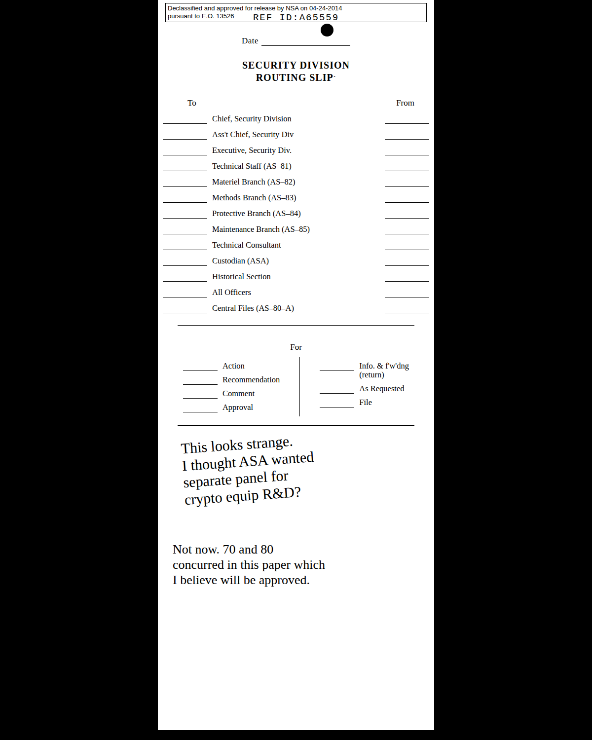Declassified and approved for release by NSA on 04-24-2014
pursuant to E.O. 13526
REF ID:A65559
Date
SECURITY DIVISION
ROUTING SLIP`
To From
| | Chief, Security Division | |
| | Ass't Chief, Security Div | |
| | Executive, Security Div. | |
| | Technical Staff (AS–81) | |
| | Materiel Branch (AS–82) | |
| | Methods Branch (AS–83) | |
| | Protective Branch (AS–84) | |
| | Maintenance Branch (AS–85) | |
| | Technical Consultant | |
| | Custodian (ASA) | |
| | Historical Section | |
| | All Officers | |
| | Central Files (AS–80–A) | |
For
Action
Recommendation
Comment
Approval
Info. & f'w'dng (return)
As Requested
File
This looks strange.
I thought ASA wanted
separate panel for
crypto equip R&D?
Not now. 70 and 80
concurred in this paper which
I believe will be approved.